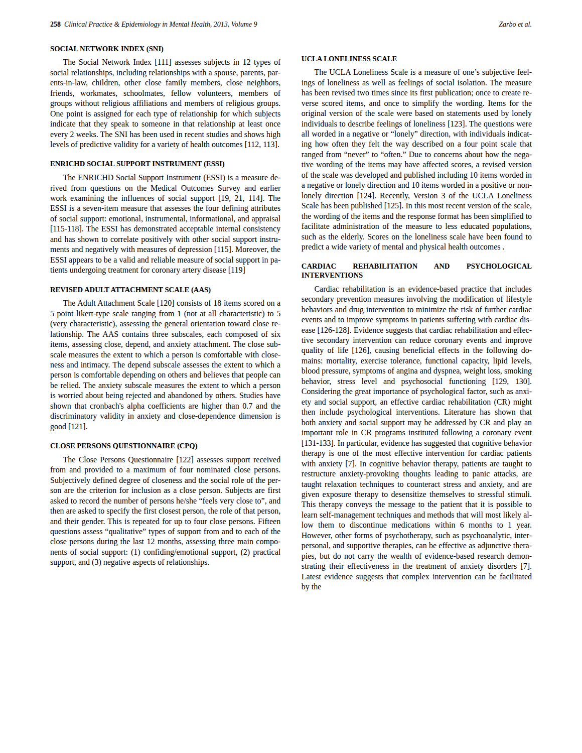258 Clinical Practice & Epidemiology in Mental Health, 2013, Volume 9
Zarbo et al.
Social Network Index (SNI)
The Social Network Index [111] assesses subjects in 12 types of social relationships, including relationships with a spouse, parents, parents-in-law, children, other close family members, close neighbors, friends, workmates, schoolmates, fellow volunteers, members of groups without religious affiliations and members of religious groups. One point is assigned for each type of relationship for which subjects indicate that they speak to someone in that relationship at least once every 2 weeks. The SNI has been used in recent studies and shows high levels of predictive validity for a variety of health outcomes [112, 113].
ENRICHD Social Support Instrument (ESSI)
The ENRICHD Social Support Instrument (ESSI) is a measure derived from questions on the Medical Outcomes Survey and earlier work examining the influences of social support [19, 21, 114]. The ESSI is a seven-item measure that assesses the four defining attributes of social support: emotional, instrumental, informational, and appraisal [115-118]. The ESSI has demonstrated acceptable internal consistency and has shown to correlate positively with other social support instruments and negatively with measures of depression [115]. Moreover, the ESSI appears to be a valid and reliable measure of social support in patients undergoing treatment for coronary artery disease [119]
Revised Adult Attachment Scale (AAS)
The Adult Attachment Scale [120] consists of 18 items scored on a 5 point likert-type scale ranging from 1 (not at all characteristic) to 5 (very characteristic), assessing the general orientation toward close relationship. The AAS contains three subscales, each composed of six items, assessing close, depend, and anxiety attachment. The close subscale measures the extent to which a person is comfortable with closeness and intimacy. The depend subscale assesses the extent to which a person is comfortable depending on others and believes that people can be relied. The anxiety subscale measures the extent to which a person is worried about being rejected and abandoned by others. Studies have shown that cronbach's alpha coefficients are higher than 0.7 and the discriminatory validity in anxiety and close-dependence dimension is good [121].
Close Persons Questionnaire (CPQ)
The Close Persons Questionnaire [122] assesses support received from and provided to a maximum of four nominated close persons. Subjectively defined degree of closeness and the social role of the person are the criterion for inclusion as a close person. Subjects are first asked to record the number of persons he/she “feels very close to”, and then are asked to specify the first closest person, the role of that person, and their gender. This is repeated for up to four close persons. Fifteen questions assess “qualitative” types of support from and to each of the close persons during the last 12 months, assessing three main components of social support: (1) confiding/emotional support, (2) practical support, and (3) negative aspects of relationships.
UCLA Loneliness Scale
The UCLA Loneliness Scale is a measure of one’s subjective feelings of loneliness as well as feelings of social isolation. The measure has been revised two times since its first publication; once to create reverse scored items, and once to simplify the wording. Items for the original version of the scale were based on statements used by lonely individuals to describe feelings of loneliness [123]. The questions were all worded in a negative or “lonely” direction, with individuals indicating how often they felt the way described on a four point scale that ranged from “never” to “often.” Due to concerns about how the negative wording of the items may have affected scores, a revised version of the scale was developed and published including 10 items worded in a negative or lonely direction and 10 items worded in a positive or non-lonely direction [124]. Recently, Version 3 of the UCLA Loneliness Scale has been published [125]. In this most recent version of the scale, the wording of the items and the response format has been simplified to facilitate administration of the measure to less educated populations, such as the elderly. Scores on the loneliness scale have been found to predict a wide variety of mental and physical health outcomes .
Cardiac Rehabilitation and Psychological Interventions
Cardiac rehabilitation is an evidence-based practice that includes secondary prevention measures involving the modification of lifestyle behaviors and drug intervention to minimize the risk of further cardiac events and to improve symptoms in patients suffering with cardiac disease [126-128]. Evidence suggests that cardiac rehabilitation and effective secondary intervention can reduce coronary events and improve quality of life [126], causing beneficial effects in the following domains: mortality, exercise tolerance, functional capacity, lipid levels, blood pressure, symptoms of angina and dyspnea, weight loss, smoking behavior, stress level and psychosocial functioning [129, 130]. Considering the great importance of psychological factor, such as anxiety and social support, an effective cardiac rehabilitation (CR) might then include psychological interventions. Literature has shown that both anxiety and social support may be addressed by CR and play an important role in CR programs instituted following a coronary event [131-133]. In particular, evidence has suggested that cognitive behavior therapy is one of the most effective intervention for cardiac patients with anxiety [7]. In cognitive behavior therapy, patients are taught to restructure anxiety-provoking thoughts leading to panic attacks, are taught relaxation techniques to counteract stress and anxiety, and are given exposure therapy to desensitize themselves to stressful stimuli. This therapy conveys the message to the patient that it is possible to learn self-management techniques and methods that will most likely allow them to discontinue medications within 6 months to 1 year. However, other forms of psychotherapy, such as psychoanalytic, interpersonal, and supportive therapies, can be effective as adjunctive therapies, but do not carry the wealth of evidence-based research demonstrating their effectiveness in the treatment of anxiety disorders [7]. Latest evidence suggests that complex intervention can be facilitated by the